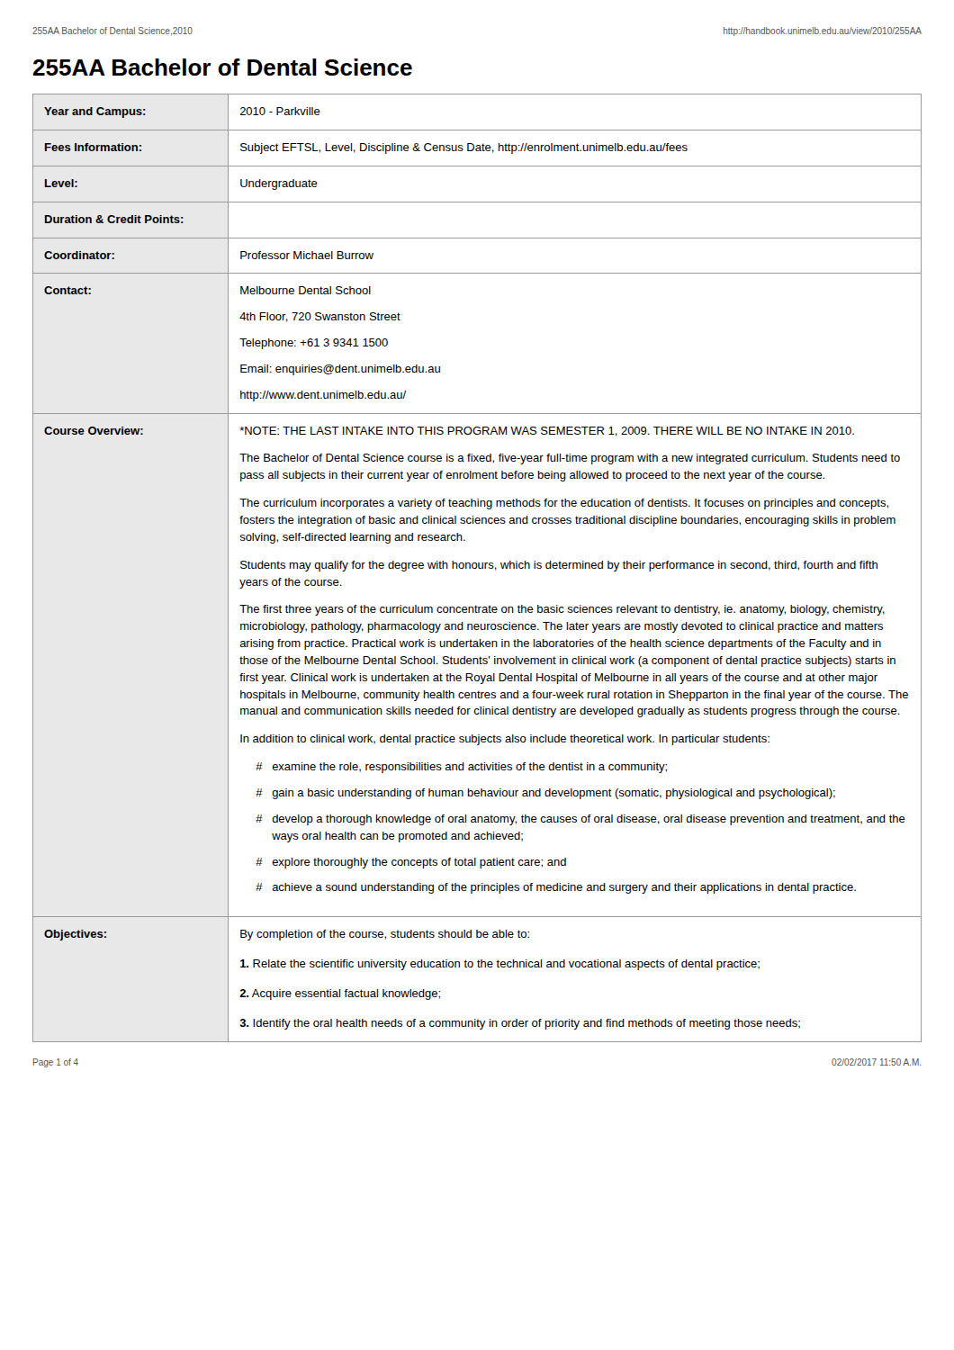255AA Bachelor of Dental Science,2010 http://handbook.unimelb.edu.au/view/2010/255AA
255AA Bachelor of Dental Science
| Year and Campus: | 2010 - Parkville |
| Fees Information: | Subject EFTSL, Level, Discipline & Census Date, http://enrolment.unimelb.edu.au/fees |
| Level: | Undergraduate |
| Duration & Credit Points: | |
| Coordinator: | Professor Michael Burrow |
| Contact: | Melbourne Dental School 4th Floor, 720 Swanston Street Telephone: +61 3 9341 1500 Email: enquiries@dent.unimelb.edu.au http://www.dent.unimelb.edu.au/ |
| Course Overview: | *NOTE: THE LAST INTAKE INTO THIS PROGRAM WAS SEMESTER 1, 2009. THERE WILL BE NO INTAKE IN 2010. The Bachelor of Dental Science course is a fixed, five-year full-time program with a new integrated curriculum. Students need to pass all subjects in their current year of enrolment before being allowed to proceed to the next year of the course. The curriculum incorporates a variety of teaching methods for the education of dentists. It focuses on principles and concepts, fosters the integration of basic and clinical sciences and crosses traditional discipline boundaries, encouraging skills in problem solving, self-directed learning and research. Students may qualify for the degree with honours, which is determined by their performance in second, third, fourth and fifth years of the course. The first three years of the curriculum concentrate on the basic sciences relevant to dentistry, ie. anatomy, biology, chemistry, microbiology, pathology, pharmacology and neuroscience. The later years are mostly devoted to clinical practice and matters arising from practice. Practical work is undertaken in the laboratories of the health science departments of the Faculty and in those of the Melbourne Dental School. Students' involvement in clinical work (a component of dental practice subjects) starts in first year. Clinical work is undertaken at the Royal Dental Hospital of Melbourne in all years of the course and at other major hospitals in Melbourne, community health centres and a four-week rural rotation in Shepparton in the final year of the course. The manual and communication skills needed for clinical dentistry are developed gradually as students progress through the course. In addition to clinical work, dental practice subjects also include theoretical work. In particular students: examine the role, responsibilities and activities of the dentist in a community; gain a basic understanding of human behaviour and development (somatic, physiological and psychological); develop a thorough knowledge of oral anatomy, the causes of oral disease, oral disease prevention and treatment, and the ways oral health can be promoted and achieved; explore thoroughly the concepts of total patient care; and achieve a sound understanding of the principles of medicine and surgery and their applications in dental practice. |
| Objectives: | By completion of the course, students should be able to: 1. Relate the scientific university education to the technical and vocational aspects of dental practice; 2. Acquire essential factual knowledge; 3. Identify the oral health needs of a community in order of priority and find methods of meeting those needs; |
Page 1 of 4 02/02/2017 11:50 A.M.